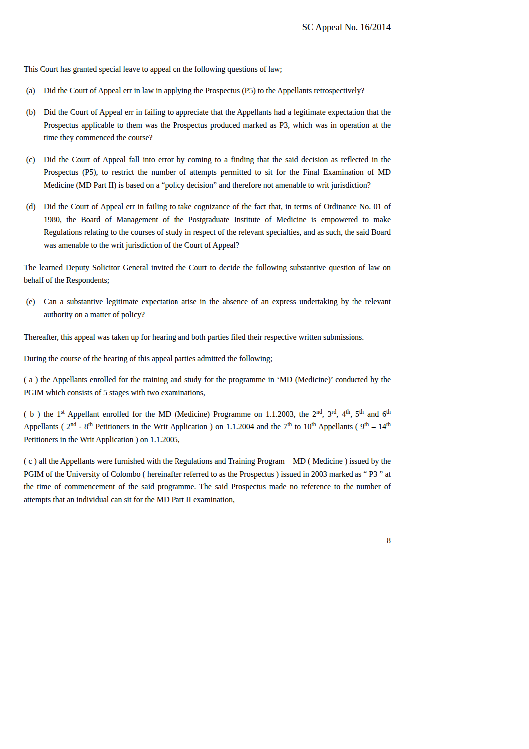SC Appeal No. 16/2014
This Court has granted special leave to appeal on the following questions of law;
(a) Did the Court of Appeal err in law in applying the Prospectus (P5) to the Appellants retrospectively?
(b) Did the Court of Appeal err in failing to appreciate that the Appellants had a legitimate expectation that the Prospectus applicable to them was the Prospectus produced marked as P3, which was in operation at the time they commenced the course?
(c) Did the Court of Appeal fall into error by coming to a finding that the said decision as reflected in the Prospectus (P5), to restrict the number of attempts permitted to sit for the Final Examination of MD Medicine (MD Part II) is based on a “policy decision” and therefore not amenable to writ jurisdiction?
(d) Did the Court of Appeal err in failing to take cognizance of the fact that, in terms of Ordinance No. 01 of 1980, the Board of Management of the Postgraduate Institute of Medicine is empowered to make Regulations relating to the courses of study in respect of the relevant specialties, and as such, the said Board was amenable to the writ jurisdiction of the Court of Appeal?
The learned Deputy Solicitor General invited the Court to decide the following substantive question of law on behalf of the Respondents;
(e) Can a substantive legitimate expectation arise in the absence of an express undertaking by the relevant authority on a matter of policy?
Thereafter, this appeal was taken up for hearing and both parties filed their respective written submissions.
During the course of the hearing of this appeal parties admitted the following;
( a ) the Appellants enrolled for the training and study for the programme in ‘MD (Medicine)’ conducted by the PGIM which consists of 5 stages with two examinations,
( b ) the 1st Appellant enrolled for the MD (Medicine) Programme on 1.1.2003, the 2nd, 3rd, 4th, 5th and 6th Appellants ( 2nd - 8th Petitioners in the Writ Application ) on 1.1.2004 and the 7th to 10th Appellants ( 9th – 14th Petitioners in the Writ Application ) on 1.1.2005,
( c ) all the Appellants were furnished with the Regulations and Training Program – MD ( Medicine ) issued by the PGIM of the University of Colombo ( hereinafter referred to as the Prospectus ) issued in 2003 marked as “ P3 ” at the time of commencement of the said programme. The said Prospectus made no reference to the number of attempts that an individual can sit for the MD Part II examination,
8